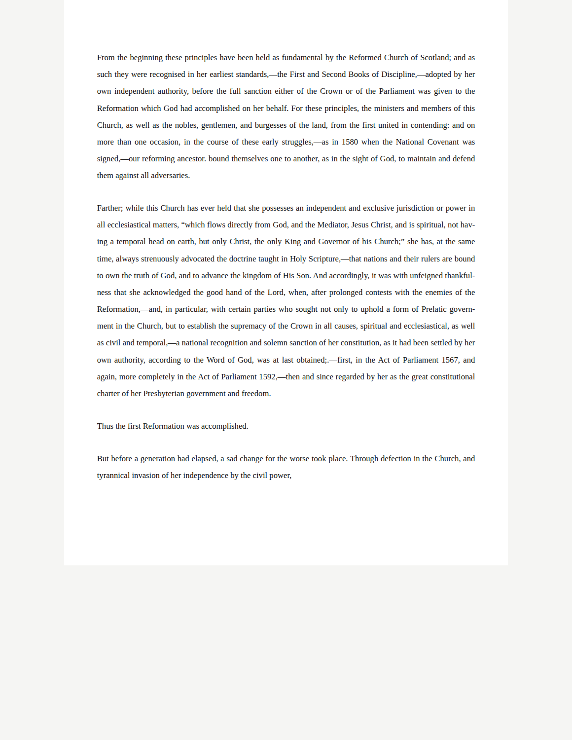From the beginning these principles have been held as fundamental by the Reformed Church of Scotland; and as such they were recognised in her earliest standards,—the First and Second Books of Discipline,—adopted by her own independent authority, before the full sanction either of the Crown or of the Parliament was given to the Reformation which God had accomplished on her behalf. For these principles, the ministers and members of this Church, as well as the nobles, gentlemen, and burgesses of the land, from the first united in contending: and on more than one occasion, in the course of these early struggles,—as in 1580 when the National Covenant was signed,—our reforming ancestor. bound themselves one to another, as in the sight of God, to maintain and defend them against all adversaries.
Farther; while this Church has ever held that she possesses an independent and exclusive jurisdiction or power in all ecclesiastical matters, “which flows directly from God, and the Mediator, Jesus Christ, and is spiritual, not having a temporal head on earth, but only Christ, the only King and Governor of his Church;” she has, at the same time, always strenuously advocated the doctrine taught in Holy Scripture,—that nations and their rulers are bound to own the truth of God, and to advance the kingdom of His Son. And accordingly, it was with unfeigned thankfulness that she acknowledged the good hand of the Lord, when, after prolonged contests with the enemies of the Reformation,—and, in particular, with certain parties who sought not only to uphold a form of Prelatic government in the Church, but to establish the supremacy of the Crown in all causes, spiritual and ecclesiastical, as well as civil and temporal,—a national recognition and solemn sanction of her constitution, as it had been settled by her own authority, according to the Word of God, was at last obtained;.—first, in the Act of Parliament 1567, and again, more completely in the Act of Parliament 1592,—then and since regarded by her as the great constitutional charter of her Presbyterian government and freedom.
Thus the first Reformation was accomplished.
But before a generation had elapsed, a sad change for the worse took place. Through defection in the Church, and tyrannical invasion of her independence by the civil power,